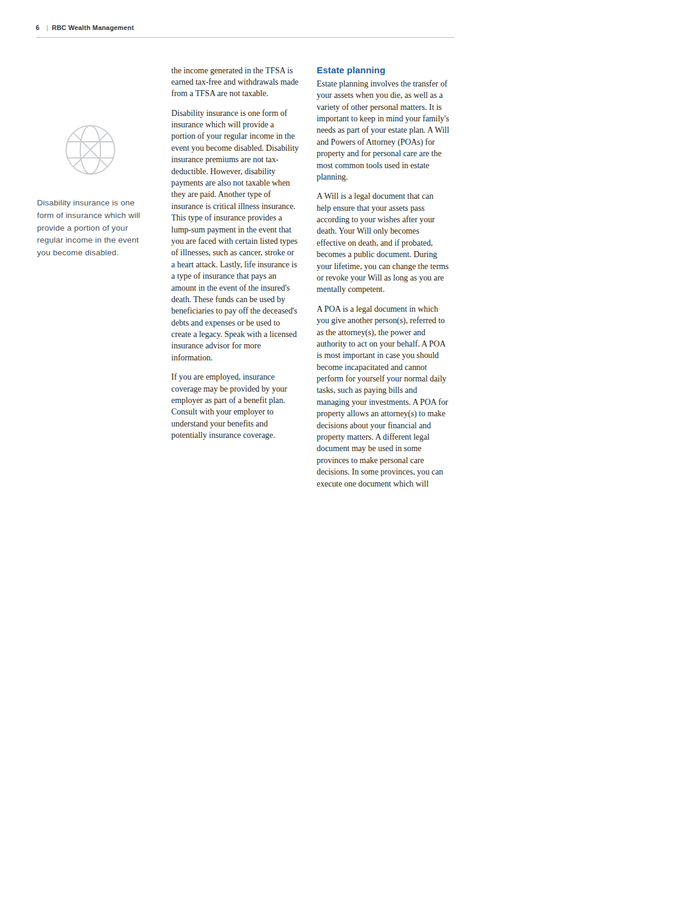6|RBC Wealth Management
Disability insurance is one form of insurance which will provide a portion of your regular income in the event you become disabled.
the income generated in the TFSA is earned tax-free and withdrawals made from a TFSA are not taxable.
Disability insurance is one form of insurance which will provide a portion of your regular income in the event you become disabled. Disability insurance premiums are not tax-deductible. However, disability payments are also not taxable when they are paid. Another type of insurance is critical illness insurance. This type of insurance provides a lump-sum payment in the event that you are faced with certain listed types of illnesses, such as cancer, stroke or a heart attack. Lastly, life insurance is a type of insurance that pays an amount in the event of the insured's death. These funds can be used by beneficiaries to pay off the deceased's debts and expenses or be used to create a legacy. Speak with a licensed insurance advisor for more information.
If you are employed, insurance coverage may be provided by your employer as part of a benefit plan. Consult with your employer to understand your benefits and potentially insurance coverage.
Estate planning
Estate planning involves the transfer of your assets when you die, as well as a variety of other personal matters. It is important to keep in mind your family's needs as part of your estate plan. A Will and Powers of Attorney (POAs) for property and for personal care are the most common tools used in estate planning.
A Will is a legal document that can help ensure that your assets pass according to your wishes after your death. Your Will only becomes effective on death, and if probated, becomes a public document. During your lifetime, you can change the terms or revoke your Will as long as you are mentally competent.
A POA is a legal document in which you give another person(s), referred to as the attorney(s), the power and authority to act on your behalf. A POA is most important in case you should become incapacitated and cannot perform for yourself your normal daily tasks, such as paying bills and managing your investments. A POA for property allows an attorney(s) to make decisions about your financial and property matters. A different legal document may be used in some provinces to make personal care decisions. In some provinces, you can execute one document which will